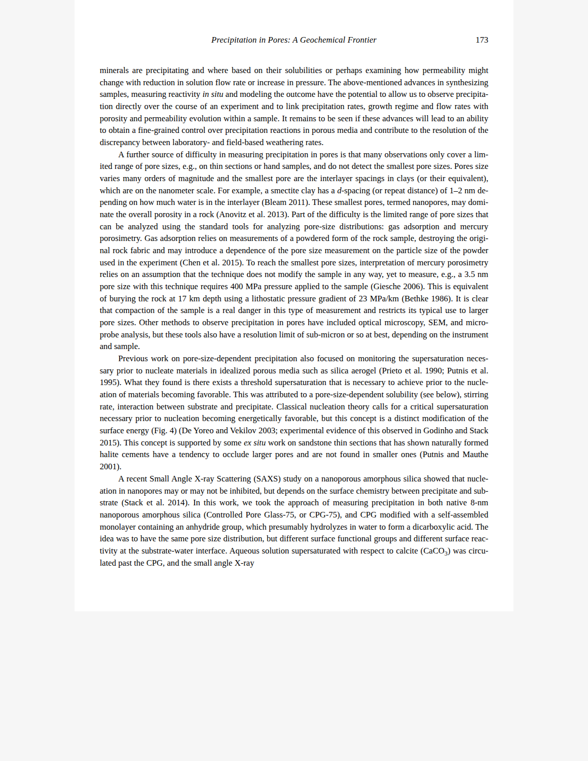Precipitation in Pores: A Geochemical Frontier 173
minerals are precipitating and where based on their solubilities or perhaps examining how permeability might change with reduction in solution flow rate or increase in pressure. The above-mentioned advances in synthesizing samples, measuring reactivity in situ and modeling the outcome have the potential to allow us to observe precipitation directly over the course of an experiment and to link precipitation rates, growth regime and flow rates with porosity and permeability evolution within a sample. It remains to be seen if these advances will lead to an ability to obtain a fine-grained control over precipitation reactions in porous media and contribute to the resolution of the discrepancy between laboratory- and field-based weathering rates.
A further source of difficulty in measuring precipitation in pores is that many observations only cover a limited range of pore sizes, e.g., on thin sections or hand samples, and do not detect the smallest pore sizes. Pores size varies many orders of magnitude and the smallest pore are the interlayer spacings in clays (or their equivalent), which are on the nanometer scale. For example, a smectite clay has a d-spacing (or repeat distance) of 1–2 nm depending on how much water is in the interlayer (Bleam 2011). These smallest pores, termed nanopores, may dominate the overall porosity in a rock (Anovitz et al. 2013). Part of the difficulty is the limited range of pore sizes that can be analyzed using the standard tools for analyzing pore-size distributions: gas adsorption and mercury porosimetry. Gas adsorption relies on measurements of a powdered form of the rock sample, destroying the original rock fabric and may introduce a dependence of the pore size measurement on the particle size of the powder used in the experiment (Chen et al. 2015). To reach the smallest pore sizes, interpretation of mercury porosimetry relies on an assumption that the technique does not modify the sample in any way, yet to measure, e.g., a 3.5 nm pore size with this technique requires 400 MPa pressure applied to the sample (Giesche 2006). This is equivalent of burying the rock at 17 km depth using a lithostatic pressure gradient of 23 MPa/km (Bethke 1986). It is clear that compaction of the sample is a real danger in this type of measurement and restricts its typical use to larger pore sizes. Other methods to observe precipitation in pores have included optical microscopy, SEM, and microprobe analysis, but these tools also have a resolution limit of sub-micron or so at best, depending on the instrument and sample.
Previous work on pore-size-dependent precipitation also focused on monitoring the supersaturation necessary prior to nucleate materials in idealized porous media such as silica aerogel (Prieto et al. 1990; Putnis et al. 1995). What they found is there exists a threshold supersaturation that is necessary to achieve prior to the nucleation of materials becoming favorable. This was attributed to a pore-size-dependent solubility (see below), stirring rate, interaction between substrate and precipitate. Classical nucleation theory calls for a critical supersaturation necessary prior to nucleation becoming energetically favorable, but this concept is a distinct modification of the surface energy (Fig. 4) (De Yoreo and Vekilov 2003; experimental evidence of this observed in Godinho and Stack 2015). This concept is supported by some ex situ work on sandstone thin sections that has shown naturally formed halite cements have a tendency to occlude larger pores and are not found in smaller ones (Putnis and Mauthe 2001).
A recent Small Angle X-ray Scattering (SAXS) study on a nanoporous amorphous silica showed that nucleation in nanopores may or may not be inhibited, but depends on the surface chemistry between precipitate and substrate (Stack et al. 2014). In this work, we took the approach of measuring precipitation in both native 8-nm nanoporous amorphous silica (Controlled Pore Glass-75, or CPG-75), and CPG modified with a self-assembled monolayer containing an anhydride group, which presumably hydrolyzes in water to form a dicarboxylic acid. The idea was to have the same pore size distribution, but different surface functional groups and different surface reactivity at the substrate-water interface. Aqueous solution supersaturated with respect to calcite (CaCO3) was circulated past the CPG, and the small angle X-ray